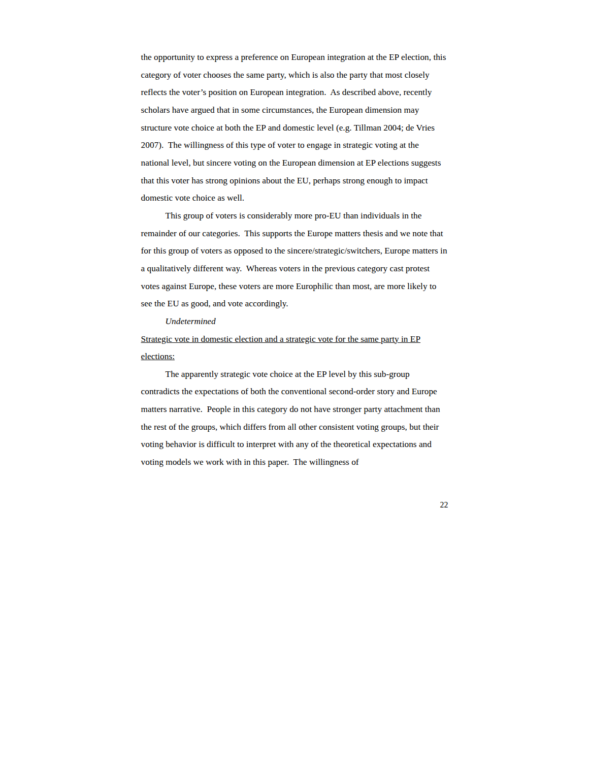the opportunity to express a preference on European integration at the EP election, this category of voter chooses the same party, which is also the party that most closely reflects the voter’s position on European integration. As described above, recently scholars have argued that in some circumstances, the European dimension may structure vote choice at both the EP and domestic level (e.g. Tillman 2004; de Vries 2007). The willingness of this type of voter to engage in strategic voting at the national level, but sincere voting on the European dimension at EP elections suggests that this voter has strong opinions about the EU, perhaps strong enough to impact domestic vote choice as well.
This group of voters is considerably more pro-EU than individuals in the remainder of our categories. This supports the Europe matters thesis and we note that for this group of voters as opposed to the sincere/strategic/switchers, Europe matters in a qualitatively different way. Whereas voters in the previous category cast protest votes against Europe, these voters are more Europhilic than most, are more likely to see the EU as good, and vote accordingly.
Undetermined
Strategic vote in domestic election and a strategic vote for the same party in EP elections:
The apparently strategic vote choice at the EP level by this sub-group contradicts the expectations of both the conventional second-order story and Europe matters narrative. People in this category do not have stronger party attachment than the rest of the groups, which differs from all other consistent voting groups, but their voting behavior is difficult to interpret with any of the theoretical expectations and voting models we work with in this paper. The willingness of
22